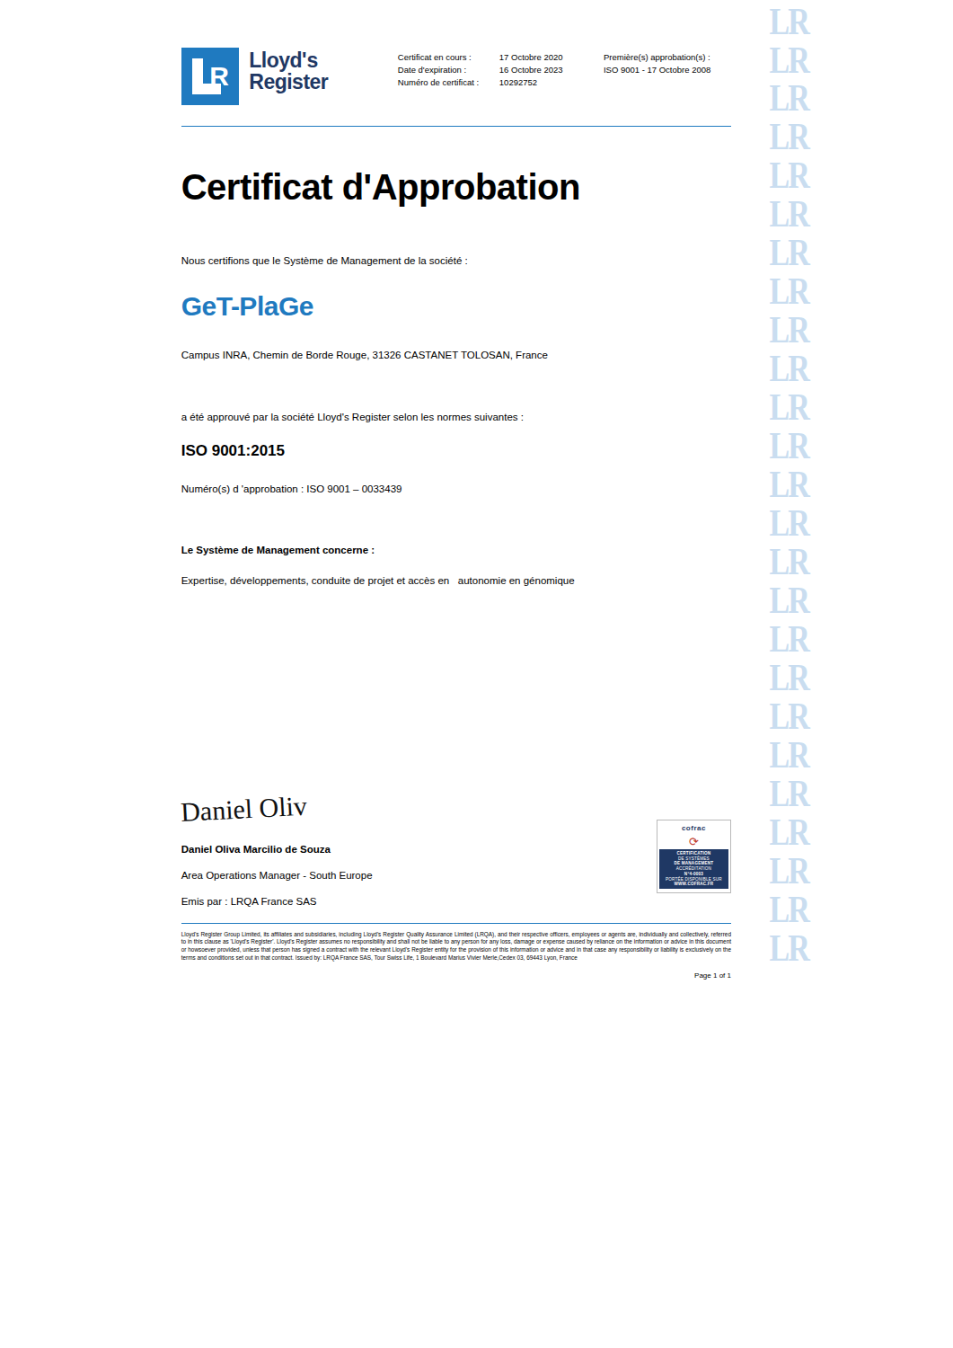LR LR LR LR LR LR LR LR LR LR LR LR LR LR LR LR LR LR LR LR LR LR LR LR LR
R
Lloyd's
Register
| Certificat en cours : | 17 Octobre 2020 | Première(s) approbation(s) : |
| Date d'expiration : | 16 Octobre 2023 | ISO 9001 - 17 Octobre 2008 |
| Numéro de certificat : | 10292752 | |
Certificat d'Approbation
Nous certifions que le Système de Management de la société :
GeT-PlaGe
Campus INRA, Chemin de Borde Rouge, 31326 CASTANET TOLOSAN, France
a été approuvé par la société Lloyd's Register selon les normes suivantes :
ISO 9001:2015
Numéro(s) d 'approbation : ISO 9001 – 0033439
Le Système de Management concerne :
Expertise, développements, conduite de projet et accès en autonomie en génomique
Daniel Oliv
Daniel Oliva Marcilio de Souza
Area Operations Manager - South Europe
Emis par : LRQA France SAS
cofrac
⟳
CERTIFICATION DE SYSTÈMES DE MANAGEMENT ACCRÉDITATION N°4-0003 PORTÉE DISPONIBLE SUR WWW.COFRAC.FR
Lloyd's Register Group Limited, its affiliates and subsidiaries, including Lloyd's Register Quality Assurance Limited (LRQA), and their respective officers, employees or agents are, individually and collectively, referred to in this clause as 'Lloyd's Register'. Lloyd's Register assumes no responsibility and shall not be liable to any person for any loss, damage or expense caused by reliance on the information or advice in this document or howsoever provided, unless that person has signed a contract with the relevant Lloyd's Register entity for the provision of this information or advice and in that case any responsibility or liability is exclusively on the terms and conditions set out in that contract. Issued by: LRQA France SAS, Tour Swiss Life, 1 Boulevard Marius Vivier Merle,Cedex 03, 69443 Lyon, France
Page 1 of 1